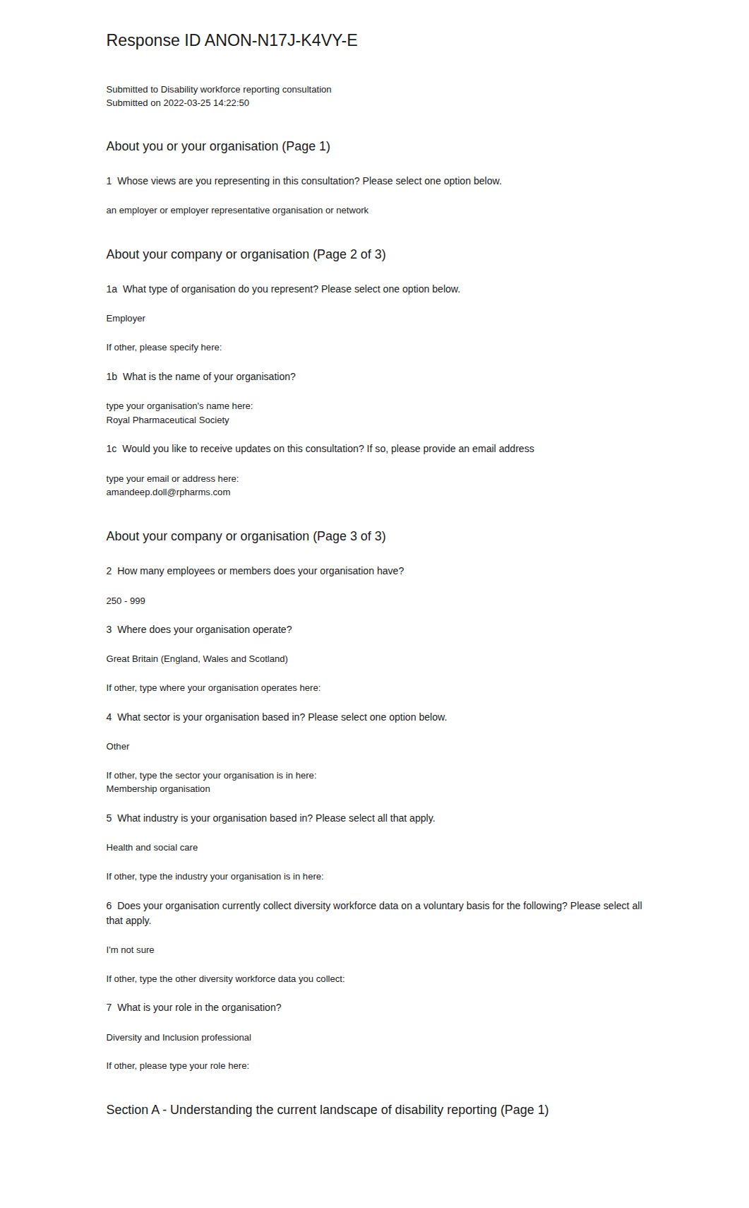Response ID ANON-N17J-K4VY-E
Submitted to Disability workforce reporting consultation
Submitted on 2022-03-25 14:22:50
About you or your organisation (Page 1)
1 Whose views are you representing in this consultation? Please select one option below.
an employer or employer representative organisation or network
About your company or organisation (Page 2 of 3)
1a What type of organisation do you represent? Please select one option below.
Employer
If other, please specify here:
1b What is the name of your organisation?
type your organisation's name here: Royal Pharmaceutical Society
1c Would you like to receive updates on this consultation? If so, please provide an email address
type your email or address here: amandeep.doll@rpharms.com
About your company or organisation (Page 3 of 3)
2 How many employees or members does your organisation have?
250 - 999
3 Where does your organisation operate?
Great Britain (England, Wales and Scotland)
If other, type where your organisation operates here:
4 What sector is your organisation based in? Please select one option below.
Other
If other, type the sector your organisation is in here: Membership organisation
5 What industry is your organisation based in? Please select all that apply.
Health and social care
If other, type the industry your organisation is in here:
6 Does your organisation currently collect diversity workforce data on a voluntary basis for the following? Please select all that apply.
I'm not sure
If other, type the other diversity workforce data you collect:
7 What is your role in the organisation?
Diversity and Inclusion professional
If other, please type your role here:
Section A - Understanding the current landscape of disability reporting (Page 1)